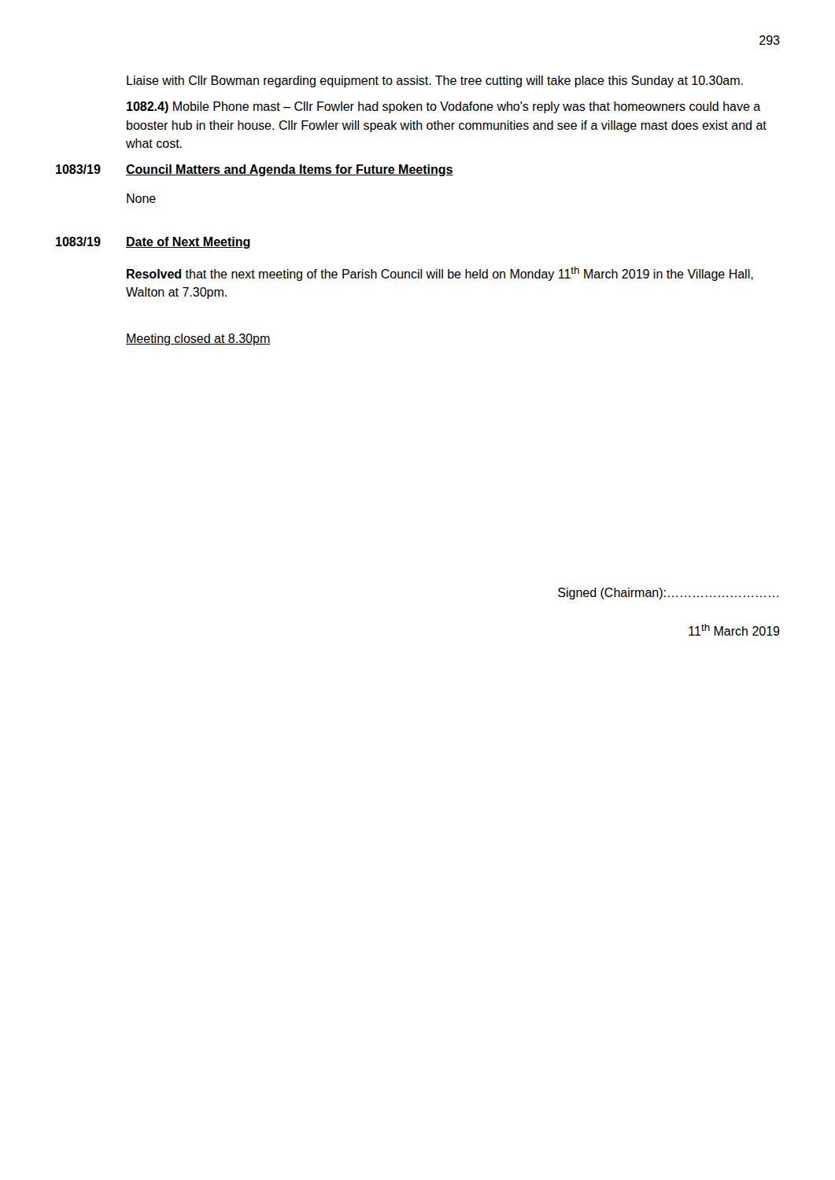293
Liaise with Cllr Bowman regarding equipment to assist. The tree cutting will take place this Sunday at 10.30am.
1082.4) Mobile Phone mast – Cllr Fowler had spoken to Vodafone who's reply was that homeowners could have a booster hub in their house. Cllr Fowler will speak with other communities and see if a village mast does exist and at what cost.
1083/19
Council Matters and Agenda Items for Future Meetings
None
1083/19
Date of Next Meeting
Resolved that the next meeting of the Parish Council will be held on Monday 11th March 2019 in the Village Hall, Walton at 7.30pm.
Meeting closed at 8.30pm
Signed (Chairman):………………………
11th March 2019